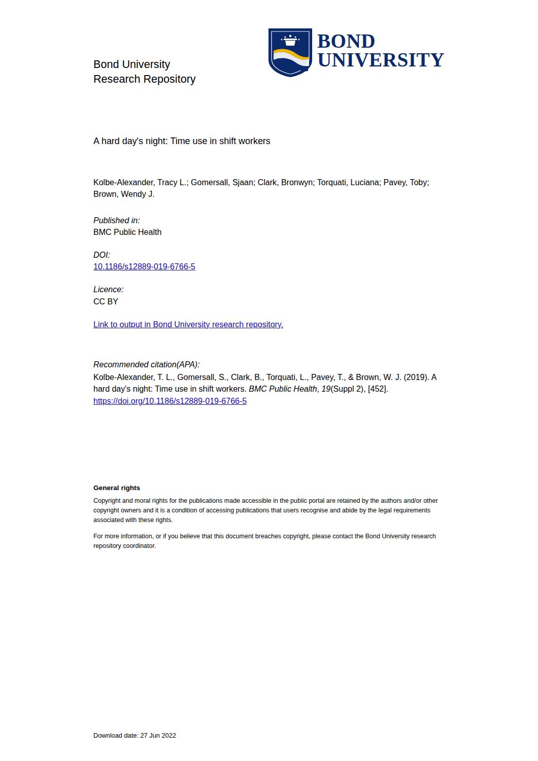Bond University Research Repository
BOND UNIVERSITY
A hard day's night: Time use in shift workers
Kolbe-Alexander, Tracy L.; Gomersall, Sjaan; Clark, Bronwyn; Torquati, Luciana; Pavey, Toby; Brown, Wendy J.
Published in:
BMC Public Health
DOI:
10.1186/s12889-019-6766-5
Licence:
CC BY
Link to output in Bond University research repository.
Recommended citation(APA):
Kolbe-Alexander, T. L., Gomersall, S., Clark, B., Torquati, L., Pavey, T., & Brown, W. J. (2019). A hard day's night: Time use in shift workers. BMC Public Health, 19(Suppl 2), [452]. https://doi.org/10.1186/s12889-019-6766-5
General rights
Copyright and moral rights for the publications made accessible in the public portal are retained by the authors and/or other copyright owners and it is a condition of accessing publications that users recognise and abide by the legal requirements associated with these rights.
For more information, or if you believe that this document breaches copyright, please contact the Bond University research repository coordinator.
Download date: 27 Jun 2022